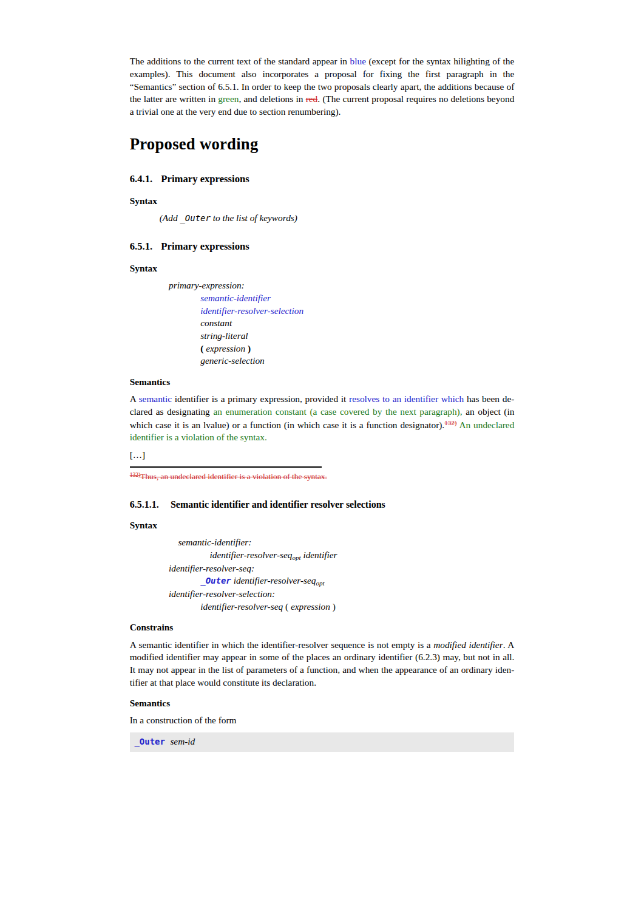The additions to the current text of the standard appear in blue (except for the syntax hilighting of the examples). This document also incorporates a proposal for fixing the first paragraph in the “Semantics” section of 6.5.1. In order to keep the two proposals clearly apart, the additions because of the latter are written in green, and deletions in red. (The current proposal requires no deletions beyond a trivial one at the very end due to section renumbering).
Proposed wording
6.4.1. Primary expressions
Syntax
(Add _Outer to the list of keywords)
6.5.1. Primary expressions
Syntax
primary-expression:
semantic-identifier
identifier-resolver-selection
constant
string-literal
( expression )
generic-selection
Semantics
A semantic identifier is a primary expression, provided it resolves to an identifier which has been declared as designating an enumeration constant (a case covered by the next paragraph), an object (in which case it is an lvalue) or a function (in which case it is a function designator).132) An undeclared identifier is a violation of the syntax.
[…]
132)Thus, an undeclared identifier is a violation of the syntax.
6.5.1.1. Semantic identifier and identifier resolver selections
Syntax
semantic-identifier:
identifier-resolver-seqopt identifier
identifier-resolver-seq:
_Outer identifier-resolver-seqopt
identifier-resolver-selection:
identifier-resolver-seq ( expression )
Constrains
A semantic identifier in which the identifier-resolver sequence is not empty is a modified identifier. A modified identifier may appear in some of the places an ordinary identifier (6.2.3) may, but not in all. It may not appear in the list of parameters of a function, and when the appearance of an ordinary identifier at that place would constitute its declaration.
Semantics
In a construction of the form
_Outer sem-id